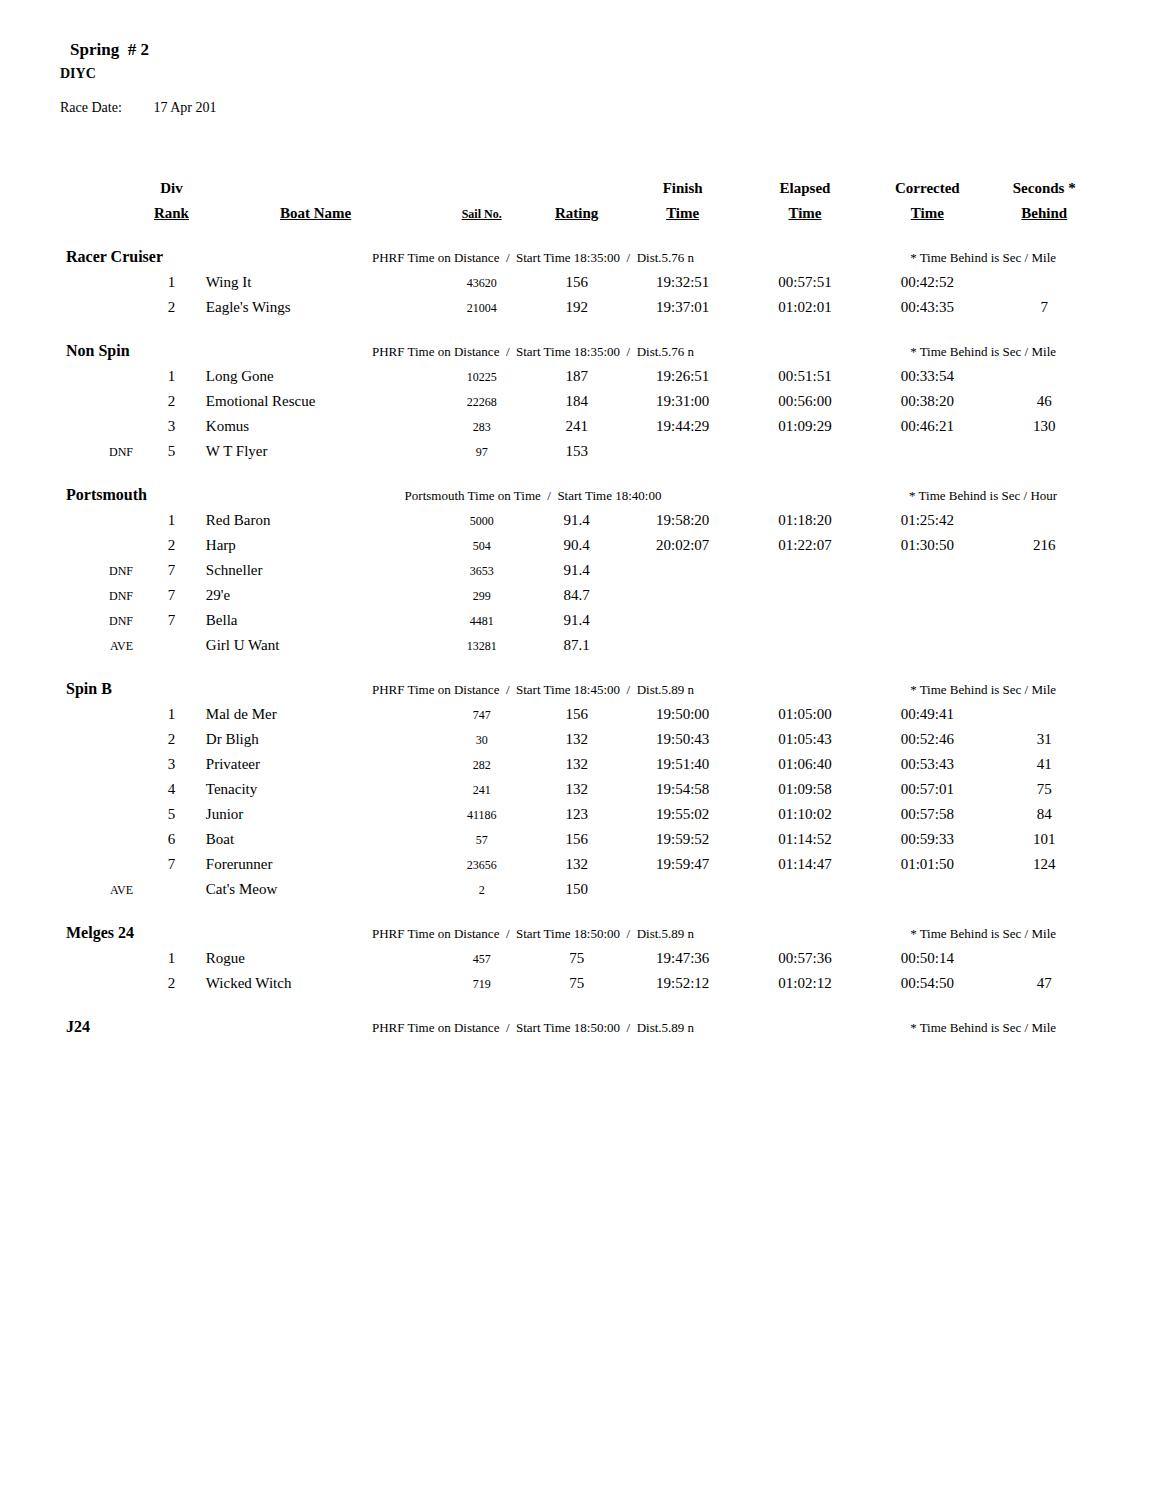Spring # 2
DIYC
Race Date: 17 Apr 201
| | Div | | | | Finish | Elapsed | Corrected | Seconds * |
| --- | --- | --- | --- | --- | --- | --- | --- | --- |
| | Rank | Boat Name | Sail No. | Rating | Time | Time | Time | Behind |
| Racer Cruiser | PHRF Time on Distance / Start Time 18:35:00 / Dist.5.76 n | * Time Behind is Sec / Mile |
| | 1 | Wing It | 43620 | 156 | 19:32:51 | 00:57:51 | 00:42:52 | |
| | 2 | Eagle's Wings | 21004 | 192 | 19:37:01 | 01:02:01 | 00:43:35 | 7 |
| Non Spin | PHRF Time on Distance / Start Time 18:35:00 / Dist.5.76 n | * Time Behind is Sec / Mile |
| | 1 | Long Gone | 10225 | 187 | 19:26:51 | 00:51:51 | 00:33:54 | |
| | 2 | Emotional Rescue | 22268 | 184 | 19:31:00 | 00:56:00 | 00:38:20 | 46 |
| | 3 | Komus | 283 | 241 | 19:44:29 | 01:09:29 | 00:46:21 | 130 |
| DNF | 5 | W T Flyer | 97 | 153 | | | | |
| Portsmouth | Portsmouth Time on Time / Start Time 18:40:00 | * Time Behind is Sec / Hour |
| | 1 | Red Baron | 5000 | 91.4 | 19:58:20 | 01:18:20 | 01:25:42 | |
| | 2 | Harp | 504 | 90.4 | 20:02:07 | 01:22:07 | 01:30:50 | 216 |
| DNF | 7 | Schneller | 3653 | 91.4 | | | | |
| DNF | 7 | 29'e | 299 | 84.7 | | | | |
| DNF | 7 | Bella | 4481 | 91.4 | | | | |
| AVE | | Girl U Want | 13281 | 87.1 | | | | |
| Spin B | PHRF Time on Distance / Start Time 18:45:00 / Dist.5.89 n | * Time Behind is Sec / Mile |
| | 1 | Mal de Mer | 747 | 156 | 19:50:00 | 01:05:00 | 00:49:41 | |
| | 2 | Dr Bligh | 30 | 132 | 19:50:43 | 01:05:43 | 00:52:46 | 31 |
| | 3 | Privateer | 282 | 132 | 19:51:40 | 01:06:40 | 00:53:43 | 41 |
| | 4 | Tenacity | 241 | 132 | 19:54:58 | 01:09:58 | 00:57:01 | 75 |
| | 5 | Junior | 41186 | 123 | 19:55:02 | 01:10:02 | 00:57:58 | 84 |
| | 6 | Boat | 57 | 156 | 19:59:52 | 01:14:52 | 00:59:33 | 101 |
| | 7 | Forerunner | 23656 | 132 | 19:59:47 | 01:14:47 | 01:01:50 | 124 |
| AVE | | Cat's Meow | 2 | 150 | | | | |
| Melges 24 | PHRF Time on Distance / Start Time 18:50:00 / Dist.5.89 n | * Time Behind is Sec / Mile |
| | 1 | Rogue | 457 | 75 | 19:47:36 | 00:57:36 | 00:50:14 | |
| | 2 | Wicked Witch | 719 | 75 | 19:52:12 | 01:02:12 | 00:54:50 | 47 |
| J24 | PHRF Time on Distance / Start Time 18:50:00 / Dist.5.89 n | * Time Behind is Sec / Mile |